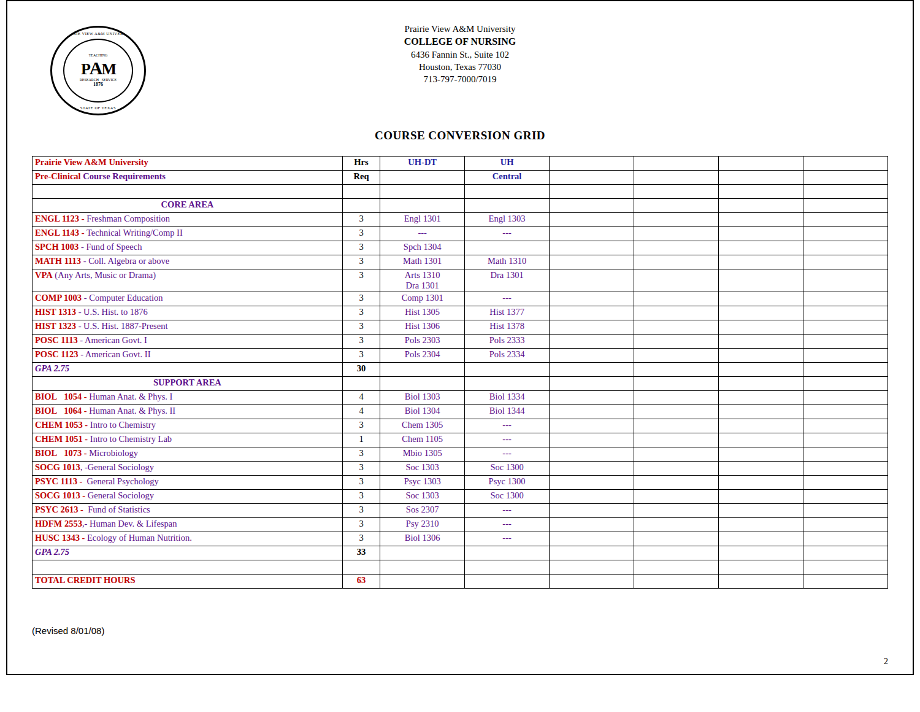PRAIRIE VIEW A&M UNIVERSITY
TEACHING
PAM
RESEARCH SERVICE
1876
STATE OF TEXAS
Prairie View A&M University
COLLEGE OF NURSING
6436 Fannin St., Suite 102
Houston, Texas 77030
713-797-7000/7019
COURSE CONVERSION GRID
| Prairie View A&M University | Hrs | UH-DT | UH | | | | |
| Pre-Clinical Course Requirements | Req | | Central | | | | |
| CORE AREA | | | | | | | |
| ENGL 1123 - Freshman Composition | 3 | Engl 1301 | Engl 1303 | | | | |
| ENGL 1143 - Technical Writing/Comp II | 3 | --- | --- | | | | |
| SPCH 1003 - Fund of Speech | 3 | Spch 1304 | | | | | |
| MATH 1113 - Coll. Algebra or above | 3 | Math 1301 | Math 1310 | | | | |
| VPA (Any Arts, Music or Drama) | 3 | Arts 1310 Dra 1301 | Dra 1301 | | | | |
| COMP 1003 - Computer Education | 3 | Comp 1301 | --- | | | | |
| HIST 1313 - U.S. Hist. to 1876 | 3 | Hist 1305 | Hist 1377 | | | | |
| HIST 1323 - U.S. Hist. 1887-Present | 3 | Hist 1306 | Hist 1378 | | | | |
| POSC 1113 - American Govt. I | 3 | Pols 2303 | Pols 2333 | | | | |
| POSC 1123 - American Govt. II | 3 | Pols 2304 | Pols 2334 | | | | |
| GPA 2.75 | 30 | | | | | | |
| SUPPORT AREA | | | | | | | |
| BIOL 1054 - Human Anat. & Phys. I | 4 | Biol 1303 | Biol 1334 | | | | |
| BIOL 1064 - Human Anat. & Phys. II | 4 | Biol 1304 | Biol 1344 | | | | |
| CHEM 1053 - Intro to Chemistry | 3 | Chem 1305 | --- | | | | |
| CHEM 1051 - Intro to Chemistry Lab | 1 | Chem 1105 | --- | | | | |
| BIOL 1073 - Microbiology | 3 | Mbio 1305 | --- | | | | |
| SOCG 1013 , -General Sociology | 3 | Soc 1303 | Soc 1300 | | | | |
| PSYC 1113 - General Psychology | 3 | Psyc 1303 | Psyc 1300 | | | | |
| SOCG 1013 - General Sociology | 3 | Soc 1303 | Soc 1300 | | | | |
| PSYC 2613 - Fund of Statistics | 3 | Sos 2307 | --- | | | | |
| HDFM 2553 ,- Human Dev. & Lifespan | 3 | Psy 2310 | --- | | | | |
| HUSC 1343 - Ecology of Human Nutrition. | 3 | Biol 1306 | --- | | | | |
| GPA 2.75 | 33 | | | | | | |
| TOTAL CREDIT HOURS | 63 | | | | | | |
(Revised 8/01/08)
2